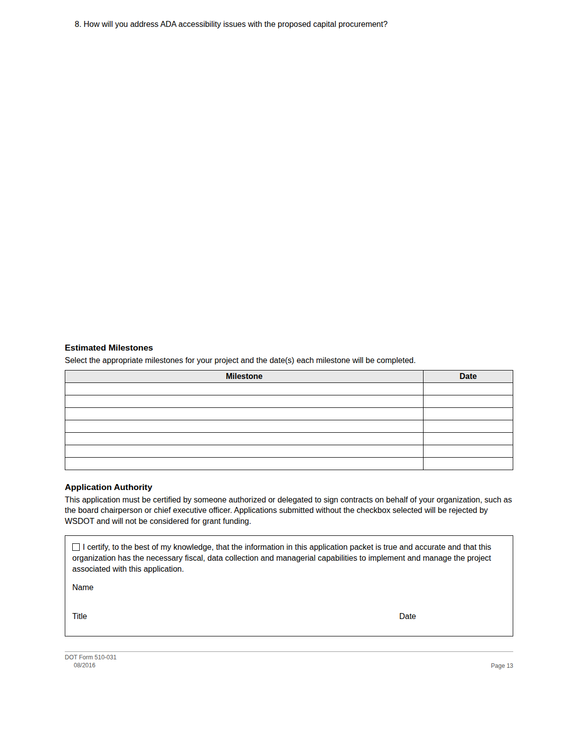8. How will you address ADA accessibility issues with the proposed capital procurement?
Estimated Milestones
Select the appropriate milestones for your project and the date(s) each milestone will be completed.
| Milestone | Date |
| --- | --- |
Application Authority
This application must be certified by someone authorized or delegated to sign contracts on behalf of your organization, such as the board chairperson or chief executive officer. Applications submitted without the checkbox selected will be rejected by WSDOT and will not be considered for grant funding.
I certify, to the best of my knowledge, that the information in this application packet is true and accurate and that this organization has the necessary fiscal, data collection and managerial capabilities to implement and manage the project associated with this application.
Name
Title Date
DOT Form 510-031
08/2016
Page 13